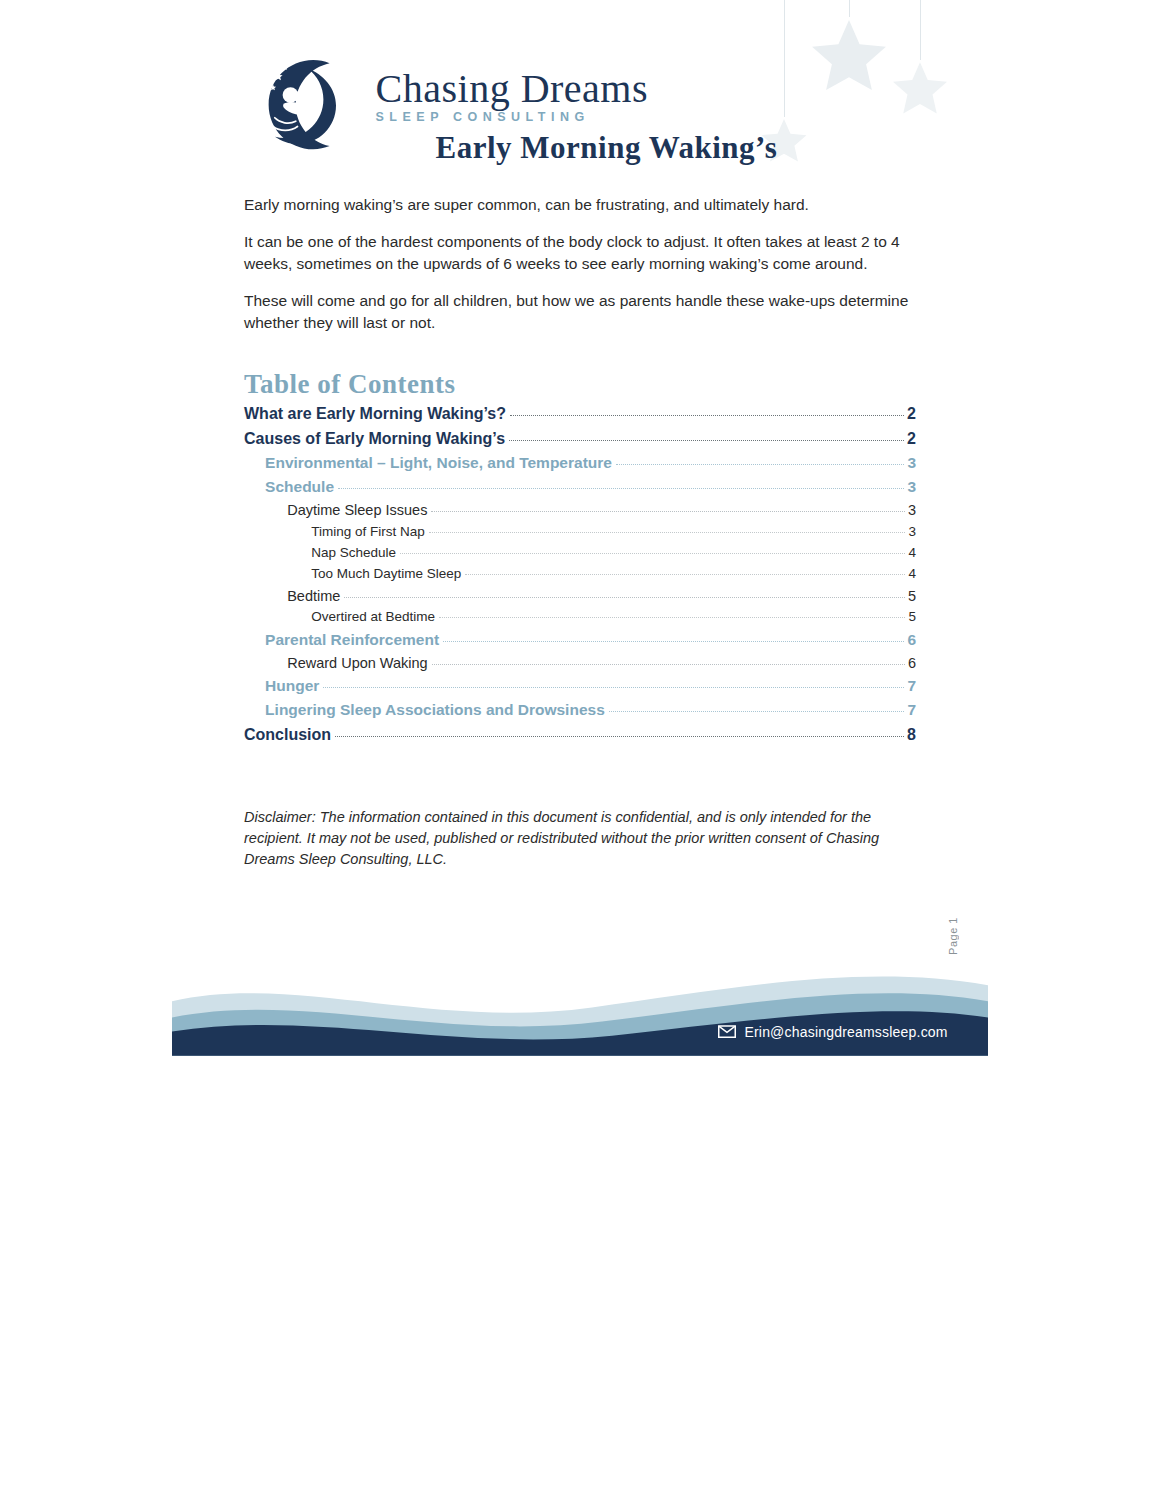Chasing Dreams
SLEEP CONSULTING
Early Morning Waking’s
Early morning waking’s are super common, can be frustrating, and ultimately hard.
It can be one of the hardest components of the body clock to adjust. It often takes at least 2 to 4 weeks, sometimes on the upwards of 6 weeks to see early morning waking’s come around.
These will come and go for all children, but how we as parents handle these wake-ups determine whether they will last or not.
Table of Contents
What are Early Morning Waking’s? 2
Causes of Early Morning Waking’s 2
Environmental – Light, Noise, and Temperature 3
Schedule 3
Daytime Sleep Issues 3
Timing of First Nap 3
Nap Schedule 4
Too Much Daytime Sleep 4
Bedtime 5
Overtired at Bedtime 5
Parental Reinforcement 6
Reward Upon Waking 6
Hunger 7
Lingering Sleep Associations and Drowsiness 7
Conclusion 8
Disclaimer: The information contained in this document is confidential, and is only intended for the recipient. It may not be used, published or redistributed without the prior written consent of Chasing Dreams Sleep Consulting, LLC.
Page 1
Erin@chasingdreamssleep.com